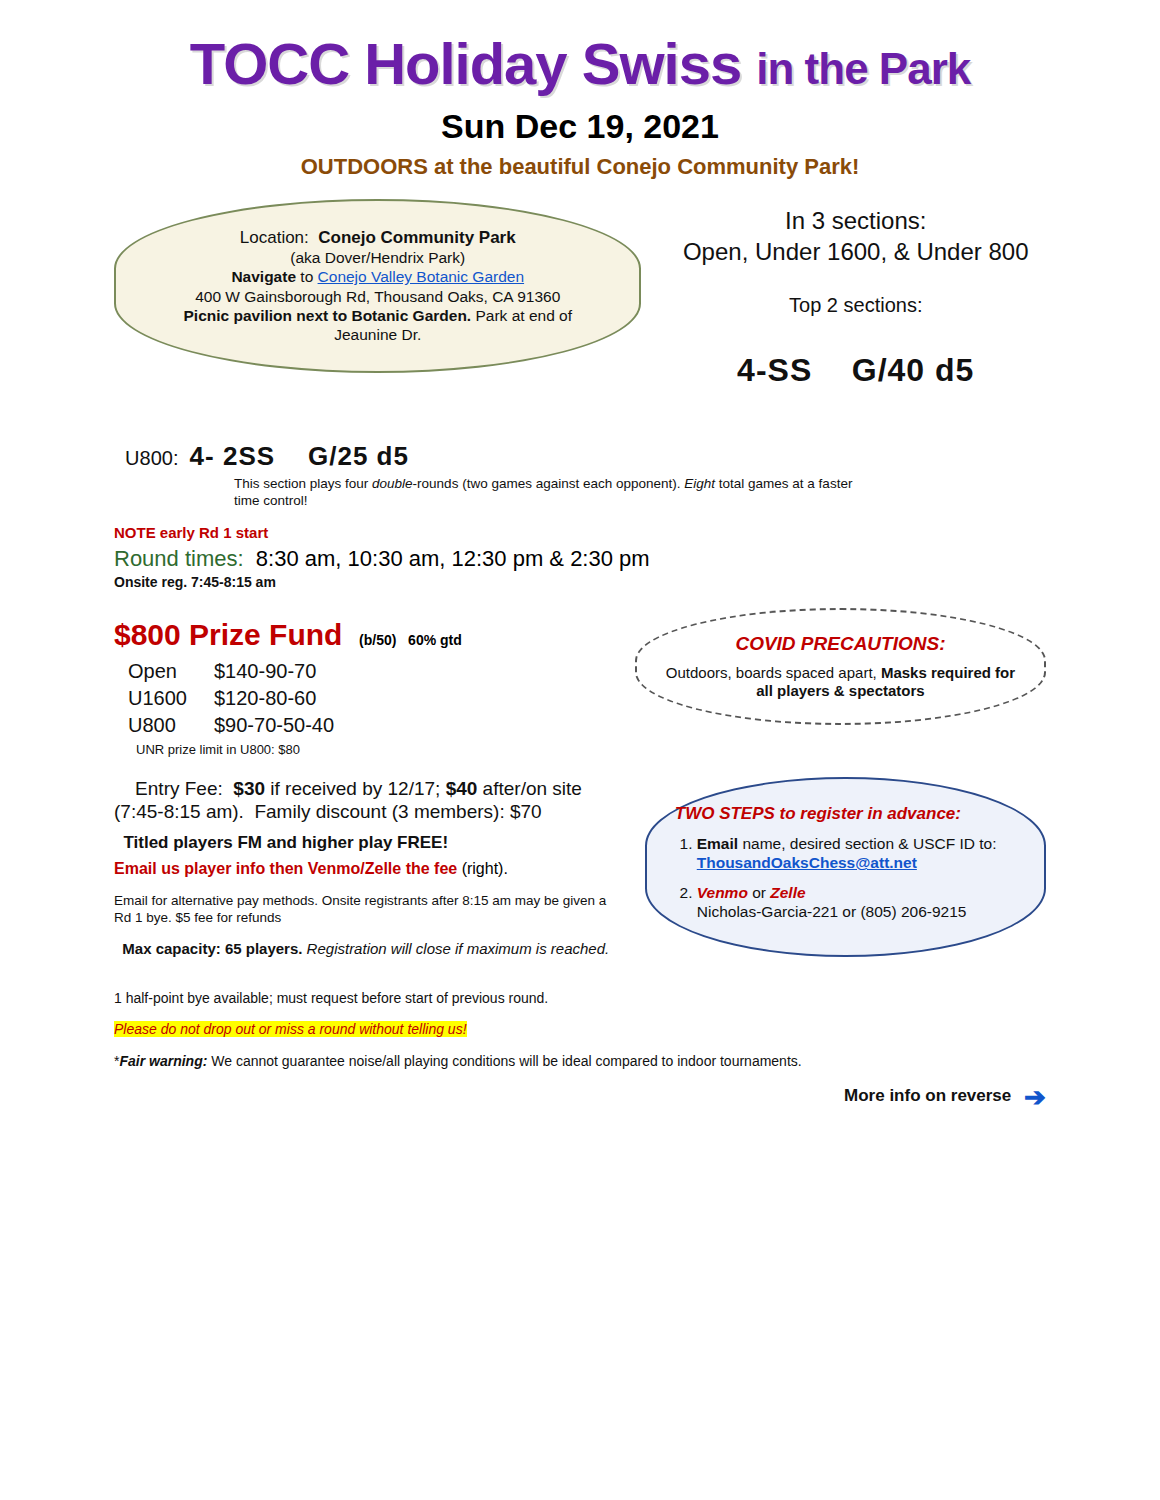TOCC Holiday Swiss in the Park
Sun Dec 19, 2021
OUTDOORS at the beautiful Conejo Community Park!
Location: Conejo Community Park
(aka Dover/Hendrix Park)
Navigate to Conejo Valley Botanic Garden
400 W Gainsborough Rd, Thousand Oaks, CA 91360
Picnic pavilion next to Botanic Garden. Park at end of Jeaunine Dr.
In 3 sections:
Open, Under 1600, & Under 800
Top 2 sections:
4-SS G/40 d5
U800: 4- 2SS G/25 d5
This section plays four double-rounds (two games against each opponent). Eight total games at a faster time control!
NOTE early Rd 1 start
Round times: 8:30 am, 10:30 am, 12:30 pm & 2:30 pm
Onsite reg. 7:45-8:15 am
$800 Prize Fund (b/50) 60% gtd
Open$140-90-70
U1600$120-80-60
U800$90-70-50-40
UNR prize limit in U800: $80
COVID PRECAUTIONS: Outdoors, boards spaced apart, Masks required for all players & spectators
Entry Fee: $30 if received by 12/17; $40 after/on site (7:45-8:15 am). Family discount (3 members): $70
Titled players FM and higher play FREE!
Email us player info then Venmo/Zelle the fee (right).
Email for alternative pay methods. Onsite registrants after 8:15 am may be given a Rd 1 bye. $5 fee for refunds
Max capacity: 65 players. Registration will close if maximum is reached.
TWO STEPS to register in advance:
Email name, desired section & USCF ID to:
ThousandOaksChess@att.net
Venmo or Zelle
Nicholas-Garcia-221 or (805) 206-9215
1 half-point bye available; must request before start of previous round.
Please do not drop out or miss a round without telling us!
*Fair warning: We cannot guarantee noise/all playing conditions will be ideal compared to indoor tournaments.
More info on reverse ➔